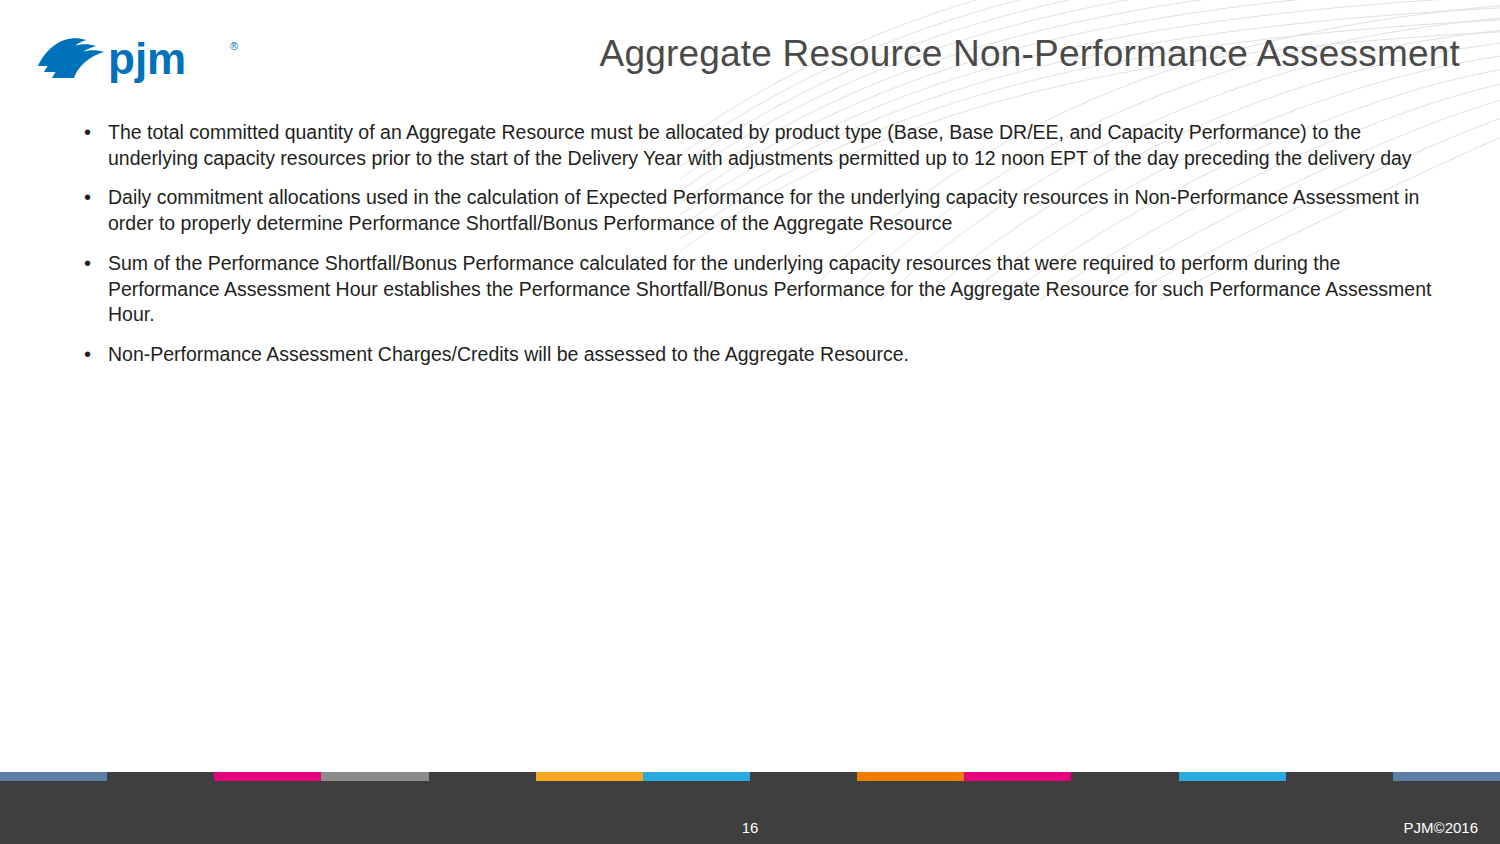pjm ®
Aggregate Resource Non-Performance Assessment
The total committed quantity of an Aggregate Resource must be allocated by product type (Base, Base DR/EE, and Capacity Performance) to the underlying capacity resources prior to the start of the Delivery Year with adjustments permitted up to 12 noon EPT of the day preceding the delivery day
Daily commitment allocations used in the calculation of Expected Performance for the underlying capacity resources in Non-Performance Assessment in order to properly determine Performance Shortfall/Bonus Performance of the Aggregate Resource
Sum of the Performance Shortfall/Bonus Performance calculated for the underlying capacity resources that were required to perform during the Performance Assessment Hour establishes the Performance Shortfall/Bonus Performance for the Aggregate Resource for such Performance Assessment Hour.
Non-Performance Assessment Charges/Credits will be assessed to the Aggregate Resource.
16
PJM©2016